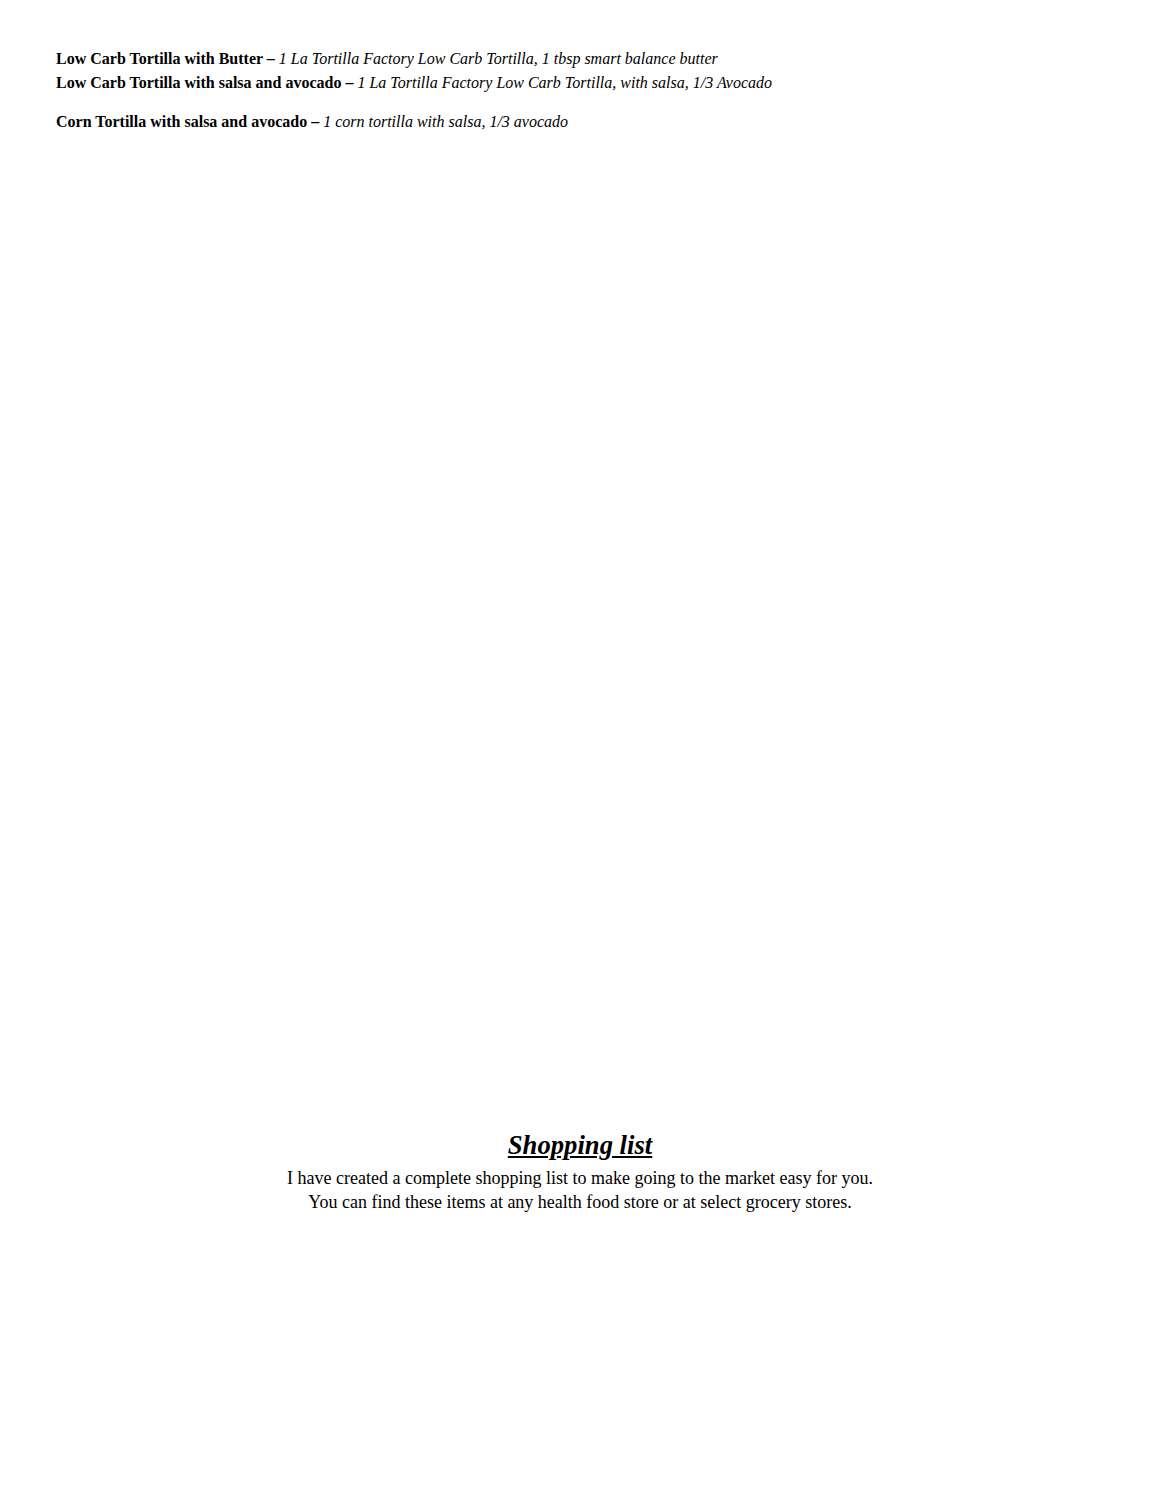Low Carb Tortilla with Butter – 1 La Tortilla Factory Low Carb Tortilla, 1 tbsp smart balance butter
Low Carb Tortilla with salsa and avocado – 1 La Tortilla Factory Low Carb Tortilla, with salsa, 1/3 Avocado
Corn Tortilla with salsa and avocado – 1 corn tortilla with salsa, 1/3 avocado
Shopping list
I have created a complete shopping list to make going to the market easy for you.
You can find these items at any health food store or at select grocery stores.